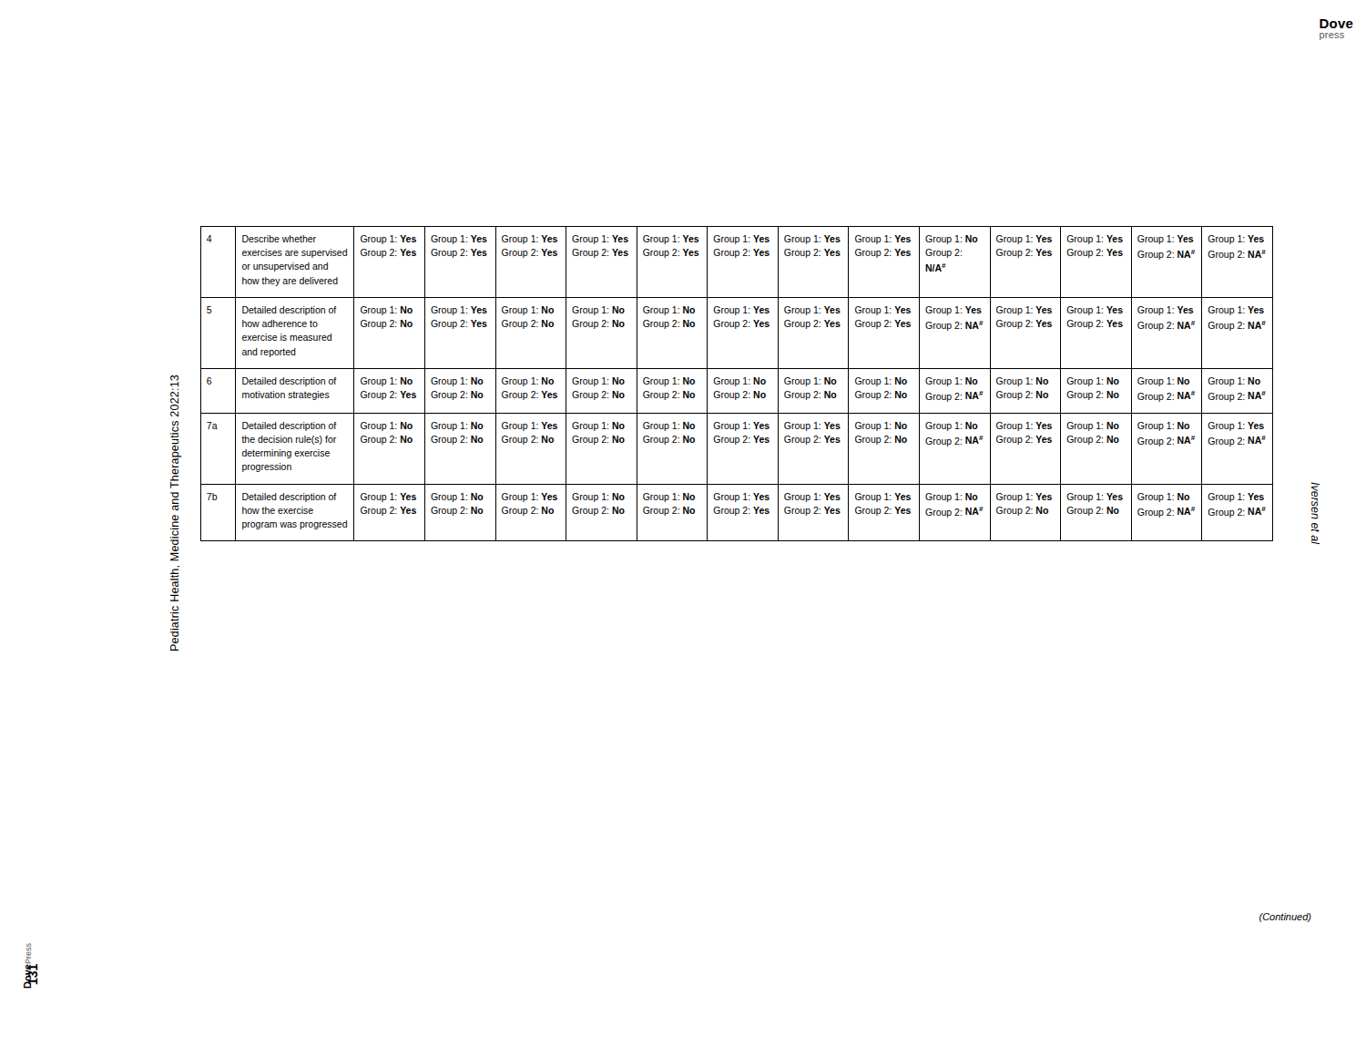Dove
press
Pediatric Health, Medicine and Therapeutics 2022:13
Iversen et al
https://doi.org/10.2147/PHMT.S326411
Dove Press
131
| | 4 | Describe whether exercises are supervised or unsupervised and how they are delivered | Group 1: Yes Group 2: Yes | Group 1: Yes Group 2: Yes | Group 1: Yes Group 2: Yes | Group 1: Yes Group 2: Yes | Group 1: Yes Group 2: Yes | Group 1: Yes Group 2: Yes | Group 1: Yes Group 2: Yes | Group 1: Yes Group 2: Yes | Group 1: No Group 2: N/A # | Group 1: Yes Group 2: Yes | Group 1: Yes Group 2: Yes | Group 1: Yes Group 2: NA # | Group 1: Yes Group 2: NA # |
| | 5 | Detailed description of how adherence to exercise is measured and reported | Group 1: No Group 2: No | Group 1: Yes Group 2: Yes | Group 1: No Group 2: No | Group 1: No Group 2: No | Group 1: No Group 2: No | Group 1: Yes Group 2: Yes | Group 1: Yes Group 2: Yes | Group 1: Yes Group 2: Yes | Group 1: Yes Group 2: NA # | Group 1: Yes Group 2: Yes | Group 1: Yes Group 2: Yes | Group 1: Yes Group 2: NA # | Group 1: Yes Group 2: NA # |
| | 6 | Detailed description of motivation strategies | Group 1: No Group 2: Yes | Group 1: No Group 2: No | Group 1: No Group 2: Yes | Group 1: No Group 2: No | Group 1: No Group 2: No | Group 1: No Group 2: No | Group 1: No Group 2: No | Group 1: No Group 2: No | Group 1: No Group 2: NA # | Group 1: No Group 2: No | Group 1: No Group 2: No | Group 1: No Group 2: NA # | Group 1: No Group 2: NA # |
| | 7a | Detailed description of the decision rule(s) for determining exercise progression | Group 1: No Group 2: No | Group 1: No Group 2: No | Group 1: Yes Group 2: No | Group 1: No Group 2: No | Group 1: No Group 2: No | Group 1: Yes Group 2: Yes | Group 1: Yes Group 2: Yes | Group 1: No Group 2: No | Group 1: No Group 2: NA # | Group 1: Yes Group 2: Yes | Group 1: No Group 2: No | Group 1: No Group 2: NA # | Group 1: Yes Group 2: NA # |
| | 7b | Detailed description of how the exercise program was progressed | Group 1: Yes Group 2: Yes | Group 1: No Group 2: No | Group 1: Yes Group 2: No | Group 1: No Group 2: No | Group 1: No Group 2: No | Group 1: Yes Group 2: Yes | Group 1: Yes Group 2: Yes | Group 1: Yes Group 2: Yes | Group 1: No Group 2: NA # | Group 1: Yes Group 2: No | Group 1: Yes Group 2: No | Group 1: No Group 2: NA # | Group 1: Yes Group 2: NA # |
(Continued)